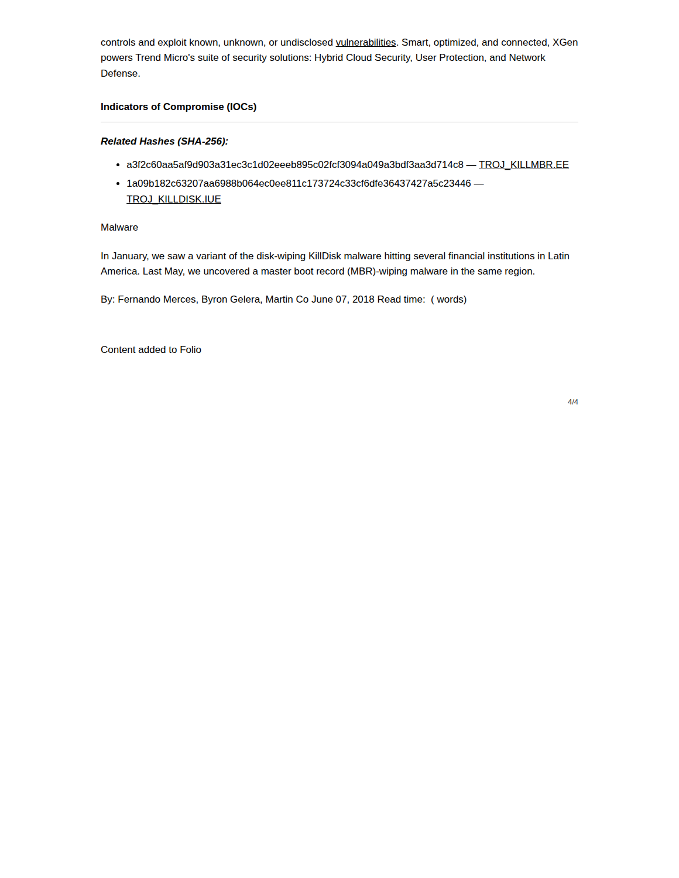controls and exploit known, unknown, or undisclosed vulnerabilities. Smart, optimized, and connected, XGen powers Trend Micro's suite of security solutions: Hybrid Cloud Security, User Protection, and Network Defense.
Indicators of Compromise (IOCs)
Related Hashes (SHA-256):
a3f2c60aa5af9d903a31ec3c1d02eeeb895c02fcf3094a049a3bdf3aa3d714c8 — TROJ_KILLMBR.EE
1a09b182c63207aa6988b064ec0ee811c173724c33cf6dfe36437427a5c23446 — TROJ_KILLDISK.IUE
Malware
In January, we saw a variant of the disk-wiping KillDisk malware hitting several financial institutions in Latin America. Last May, we uncovered a master boot record (MBR)-wiping malware in the same region.
By: Fernando Merces, Byron Gelera, Martin Co June 07, 2018 Read time: ( words)
Content added to Folio
4/4